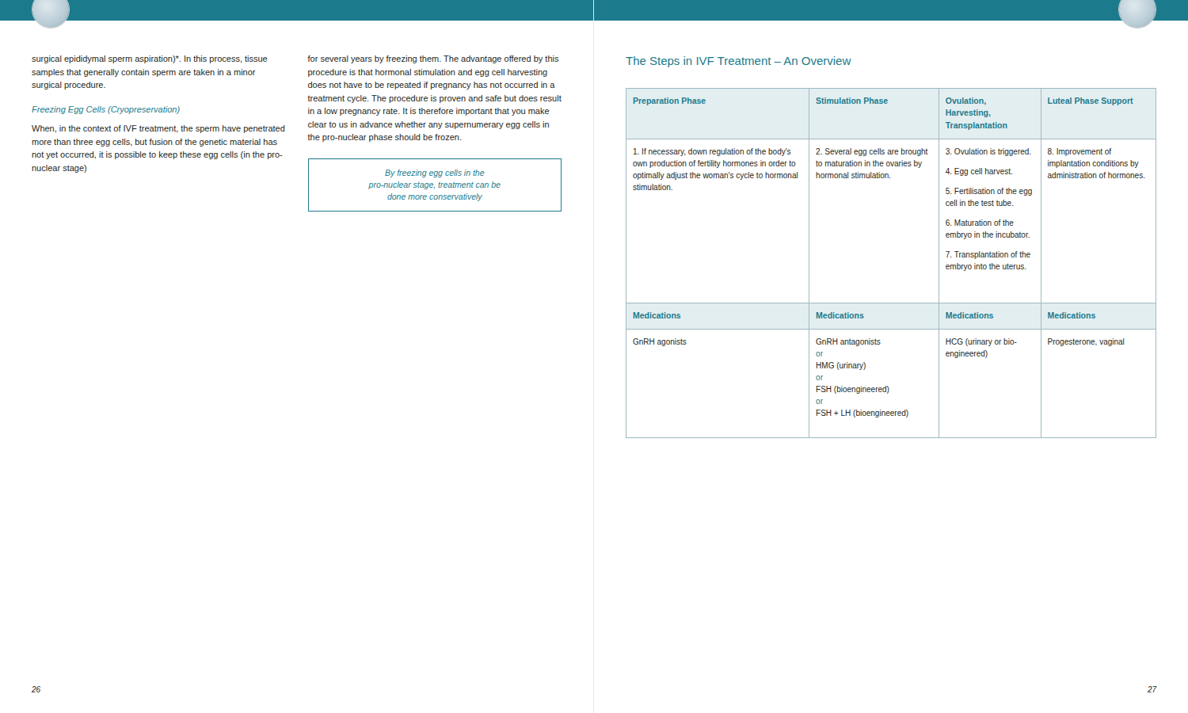surgical epididymal sperm aspiration)*. In this process, tissue samples that generally contain sperm are taken in a minor surgical procedure.
Freezing Egg Cells (Cryopreservation)
When, in the context of IVF treatment, the sperm have penetrated more than three egg cells, but fusion of the genetic material has not yet occurred, it is possible to keep these egg cells (in the pro-nuclear stage)
for several years by freezing them. The advantage offered by this procedure is that hormonal stimulation and egg cell harvesting does not have to be repeated if pregnancy has not occurred in a treatment cycle. The procedure is proven and safe but does result in a low pregnancy rate. It is therefore important that you make clear to us in advance whether any supernumerary egg cells in the pro-nuclear phase should be frozen.
By freezing egg cells in the
pro-nuclear stage, treatment can be
done more conservatively
26
The Steps in IVF Treatment – An Overview
| Preparation Phase | Stimulation Phase | Ovulation, Harvesting, Transplantation | Luteal Phase Support |
| --- | --- | --- | --- |
| 1. If necessary, down regulation of the body's own production of fertility hormones in order to optimally adjust the woman's cycle to hormonal stimulation. | 2. Several egg cells are brought to maturation in the ovaries by hormonal stimulation. | 3. Ovulation is triggered. 4. Egg cell harvest. 5. Fertilisation of the egg cell in the test tube. 6. Maturation of the embryo in the incubator. 7. Transplantation of the embryo into the uterus. | 8. Improvement of implantation conditions by administration of hormones. |
| Medications | Medications | Medications | Medications |
| GnRH agonists | GnRH antagonists or HMG (urinary) or FSH (bioengineered) or FSH + LH (bioengineered) | HCG (urinary or bio-engineered) | Progesterone, vaginal |
27